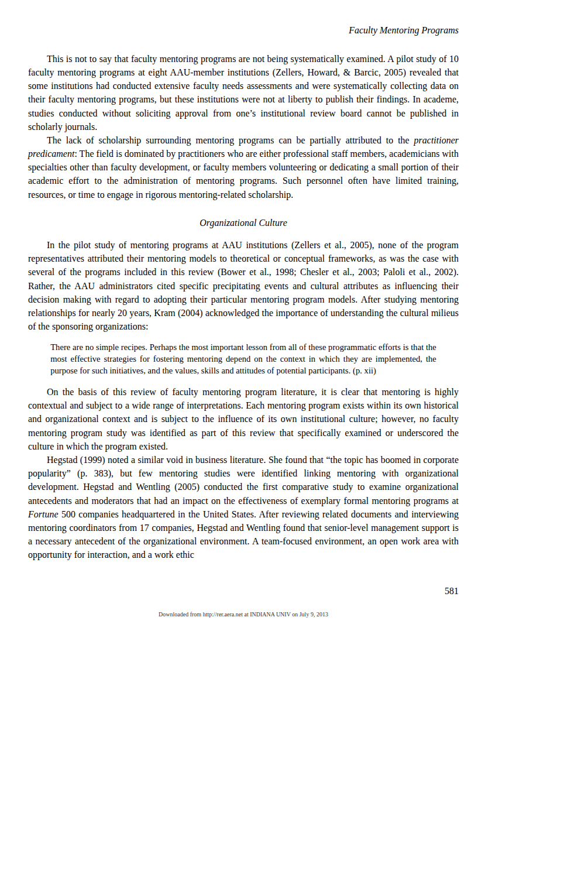Faculty Mentoring Programs
This is not to say that faculty mentoring programs are not being systematically examined. A pilot study of 10 faculty mentoring programs at eight AAU-member institutions (Zellers, Howard, & Barcic, 2005) revealed that some institutions had conducted extensive faculty needs assessments and were systematically collecting data on their faculty mentoring programs, but these institutions were not at liberty to publish their findings. In academe, studies conducted without soliciting approval from one’s institutional review board cannot be published in scholarly journals.
The lack of scholarship surrounding mentoring programs can be partially attributed to the practitioner predicament: The field is dominated by practitioners who are either professional staff members, academicians with specialties other than faculty development, or faculty members volunteering or dedicating a small portion of their academic effort to the administration of mentoring programs. Such personnel often have limited training, resources, or time to engage in rigorous mentoring-related scholarship.
Organizational Culture
In the pilot study of mentoring programs at AAU institutions (Zellers et al., 2005), none of the program representatives attributed their mentoring models to theoretical or conceptual frameworks, as was the case with several of the programs included in this review (Bower et al., 1998; Chesler et al., 2003; Paloli et al., 2002). Rather, the AAU administrators cited specific precipitating events and cultural attributes as influencing their decision making with regard to adopting their particular mentoring program models. After studying mentoring relationships for nearly 20 years, Kram (2004) acknowledged the importance of understanding the cultural milieus of the sponsoring organizations:
There are no simple recipes. Perhaps the most important lesson from all of these programmatic efforts is that the most effective strategies for fostering mentoring depend on the context in which they are implemented, the purpose for such initiatives, and the values, skills and attitudes of potential participants. (p. xii)
On the basis of this review of faculty mentoring program literature, it is clear that mentoring is highly contextual and subject to a wide range of interpretations. Each mentoring program exists within its own historical and organizational context and is subject to the influence of its own institutional culture; however, no faculty mentoring program study was identified as part of this review that specifically examined or underscored the culture in which the program existed.
Hegstad (1999) noted a similar void in business literature. She found that “the topic has boomed in corporate popularity” (p. 383), but few mentoring studies were identified linking mentoring with organizational development. Hegstad and Wentling (2005) conducted the first comparative study to examine organizational antecedents and moderators that had an impact on the effectiveness of exemplary formal mentoring programs at Fortune 500 companies headquartered in the United States. After reviewing related documents and interviewing mentoring coordinators from 17 companies, Hegstad and Wentling found that senior-level management support is a necessary antecedent of the organizational environment. A team-focused environment, an open work area with opportunity for interaction, and a work ethic
581
Downloaded from http://rer.aera.net at INDIANA UNIV on July 9, 2013